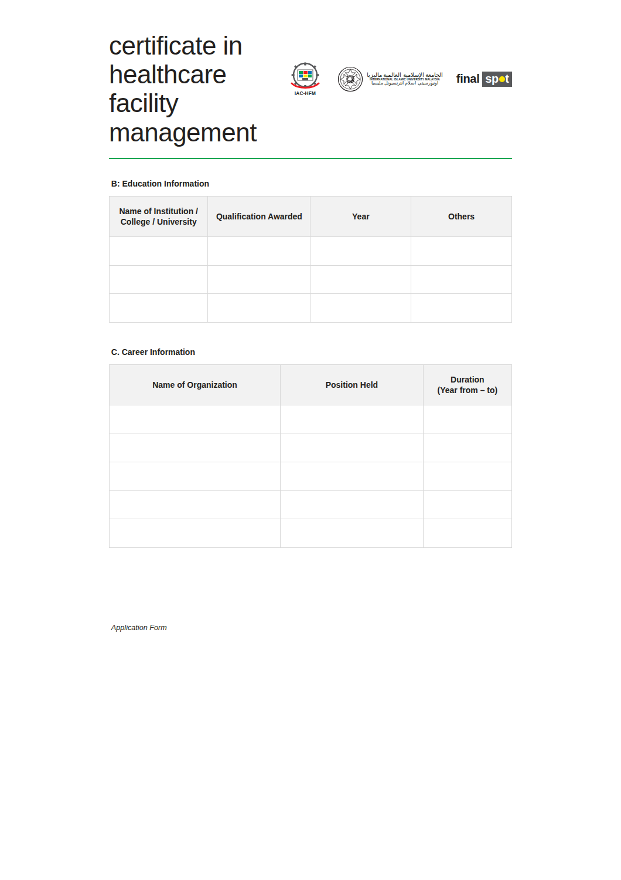certificate in
healthcare facility
management
IAC-HFM
الجامعة الإسلامية العالمية ماليزيا
INTERNATIONAL ISLAMIC UNIVERSITY MALAYSIA
اونيۏرسيتي اسلام انترنسيونل مليسيا
final sp t
B: Education Information
| Name of Institution / College / University | Qualification Awarded | Year | Others |
| --- | --- | --- | --- |
C. Career Information
| Name of Organization | Position Held | Duration (Year from – to) |
| --- | --- | --- |
Application Form